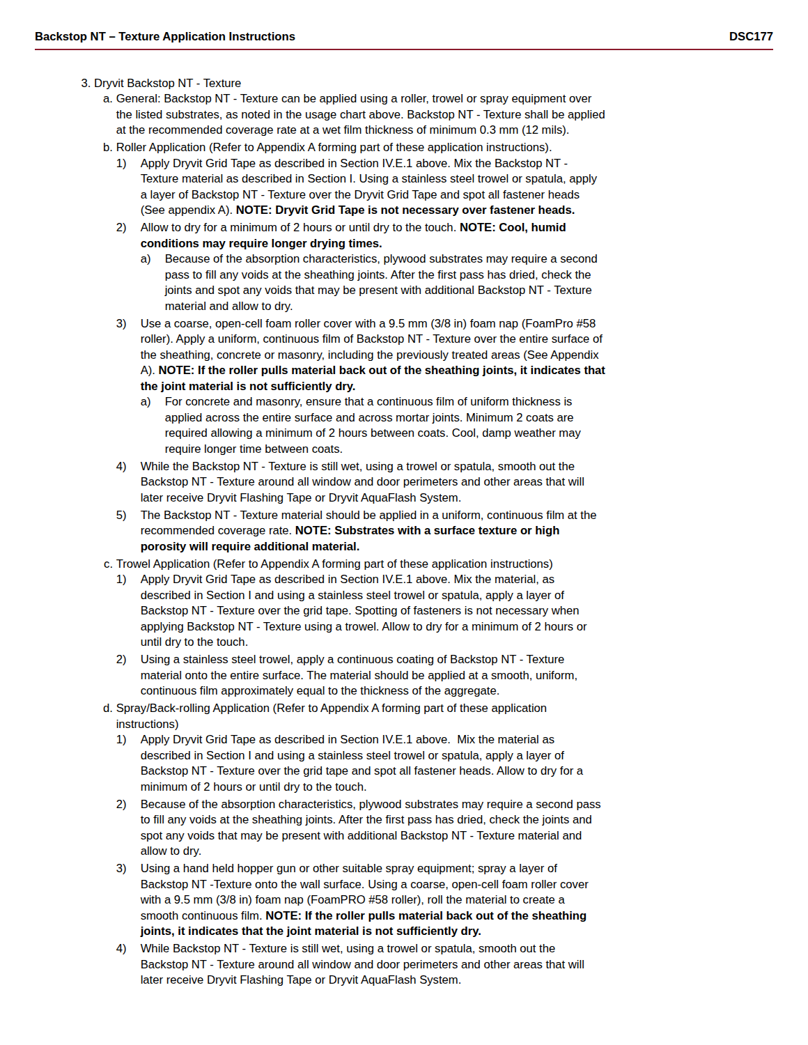Backstop NT – Texture Application Instructions DSC177
Dryvit Backstop NT - Texture
General: Backstop NT - Texture can be applied using a roller, trowel or spray equipment over the listed substrates, as noted in the usage chart above. Backstop NT - Texture shall be applied at the recommended coverage rate at a wet film thickness of minimum 0.3 mm (12 mils).
Roller Application (Refer to Appendix A forming part of these application instructions).
Apply Dryvit Grid Tape as described in Section IV.E.1 above. Mix the Backstop NT - Texture material as described in Section I. Using a stainless steel trowel or spatula, apply a layer of Backstop NT - Texture over the Dryvit Grid Tape and spot all fastener heads (See appendix A). NOTE: Dryvit Grid Tape is not necessary over fastener heads.
Allow to dry for a minimum of 2 hours or until dry to the touch. NOTE: Cool, humid conditions may require longer drying times.
Because of the absorption characteristics, plywood substrates may require a second pass to fill any voids at the sheathing joints. After the first pass has dried, check the joints and spot any voids that may be present with additional Backstop NT - Texture material and allow to dry.
Use a coarse, open-cell foam roller cover with a 9.5 mm (3/8 in) foam nap (FoamPro #58 roller). Apply a uniform, continuous film of Backstop NT - Texture over the entire surface of the sheathing, concrete or masonry, including the previously treated areas (See Appendix A). NOTE: If the roller pulls material back out of the sheathing joints, it indicates that the joint material is not sufficiently dry.
For concrete and masonry, ensure that a continuous film of uniform thickness is applied across the entire surface and across mortar joints. Minimum 2 coats are required allowing a minimum of 2 hours between coats. Cool, damp weather may require longer time between coats.
While the Backstop NT - Texture is still wet, using a trowel or spatula, smooth out the Backstop NT - Texture around all window and door perimeters and other areas that will later receive Dryvit Flashing Tape or Dryvit AquaFlash System.
The Backstop NT - Texture material should be applied in a uniform, continuous film at the recommended coverage rate. NOTE: Substrates with a surface texture or high porosity will require additional material.
Trowel Application (Refer to Appendix A forming part of these application instructions)
Apply Dryvit Grid Tape as described in Section IV.E.1 above. Mix the material, as described in Section I and using a stainless steel trowel or spatula, apply a layer of Backstop NT - Texture over the grid tape. Spotting of fasteners is not necessary when applying Backstop NT - Texture using a trowel. Allow to dry for a minimum of 2 hours or until dry to the touch.
Using a stainless steel trowel, apply a continuous coating of Backstop NT - Texture material onto the entire surface. The material should be applied at a smooth, uniform, continuous film approximately equal to the thickness of the aggregate.
Spray/Back-rolling Application (Refer to Appendix A forming part of these application instructions)
Apply Dryvit Grid Tape as described in Section IV.E.1 above. Mix the material as described in Section I and using a stainless steel trowel or spatula, apply a layer of Backstop NT - Texture over the grid tape and spot all fastener heads. Allow to dry for a minimum of 2 hours or until dry to the touch.
Because of the absorption characteristics, plywood substrates may require a second pass to fill any voids at the sheathing joints. After the first pass has dried, check the joints and spot any voids that may be present with additional Backstop NT - Texture material and allow to dry.
Using a hand held hopper gun or other suitable spray equipment; spray a layer of Backstop NT -Texture onto the wall surface. Using a coarse, open-cell foam roller cover with a 9.5 mm (3/8 in) foam nap (FoamPRO #58 roller), roll the material to create a smooth continuous film. NOTE: If the roller pulls material back out of the sheathing joints, it indicates that the joint material is not sufficiently dry.
While Backstop NT - Texture is still wet, using a trowel or spatula, smooth out the Backstop NT - Texture around all window and door perimeters and other areas that will later receive Dryvit Flashing Tape or Dryvit AquaFlash System.